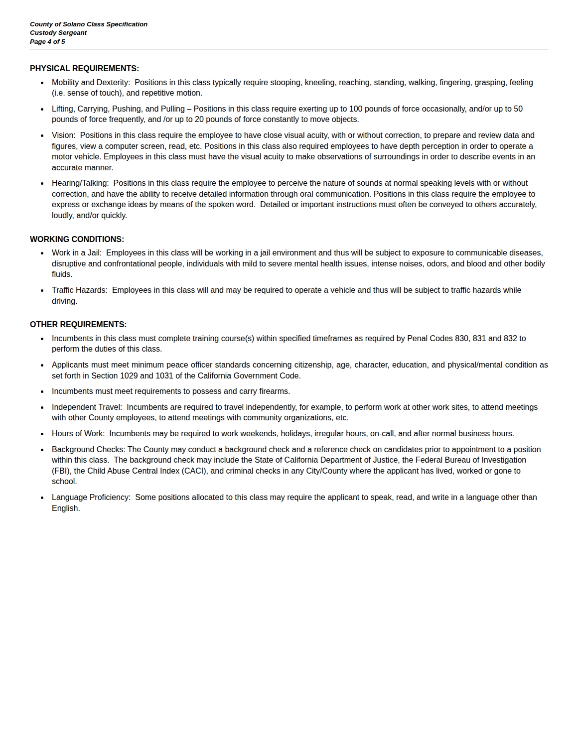County of Solano Class Specification
Custody Sergeant
Page 4 of 5
Physical Requirements:
Mobility and Dexterity: Positions in this class typically require stooping, kneeling, reaching, standing, walking, fingering, grasping, feeling (i.e. sense of touch), and repetitive motion.
Lifting, Carrying, Pushing, and Pulling – Positions in this class require exerting up to 100 pounds of force occasionally, and/or up to 50 pounds of force frequently, and /or up to 20 pounds of force constantly to move objects.
Vision: Positions in this class require the employee to have close visual acuity, with or without correction, to prepare and review data and figures, view a computer screen, read, etc. Positions in this class also required employees to have depth perception in order to operate a motor vehicle. Employees in this class must have the visual acuity to make observations of surroundings in order to describe events in an accurate manner.
Hearing/Talking: Positions in this class require the employee to perceive the nature of sounds at normal speaking levels with or without correction, and have the ability to receive detailed information through oral communication. Positions in this class require the employee to express or exchange ideas by means of the spoken word. Detailed or important instructions must often be conveyed to others accurately, loudly, and/or quickly.
Working Conditions:
Work in a Jail: Employees in this class will be working in a jail environment and thus will be subject to exposure to communicable diseases, disruptive and confrontational people, individuals with mild to severe mental health issues, intense noises, odors, and blood and other bodily fluids.
Traffic Hazards: Employees in this class will and may be required to operate a vehicle and thus will be subject to traffic hazards while driving.
Other Requirements:
Incumbents in this class must complete training course(s) within specified timeframes as required by Penal Codes 830, 831 and 832 to perform the duties of this class.
Applicants must meet minimum peace officer standards concerning citizenship, age, character, education, and physical/mental condition as set forth in Section 1029 and 1031 of the California Government Code.
Incumbents must meet requirements to possess and carry firearms.
Independent Travel: Incumbents are required to travel independently, for example, to perform work at other work sites, to attend meetings with other County employees, to attend meetings with community organizations, etc.
Hours of Work: Incumbents may be required to work weekends, holidays, irregular hours, on-call, and after normal business hours.
Background Checks: The County may conduct a background check and a reference check on candidates prior to appointment to a position within this class. The background check may include the State of California Department of Justice, the Federal Bureau of Investigation (FBI), the Child Abuse Central Index (CACI), and criminal checks in any City/County where the applicant has lived, worked or gone to school.
Language Proficiency: Some positions allocated to this class may require the applicant to speak, read, and write in a language other than English.